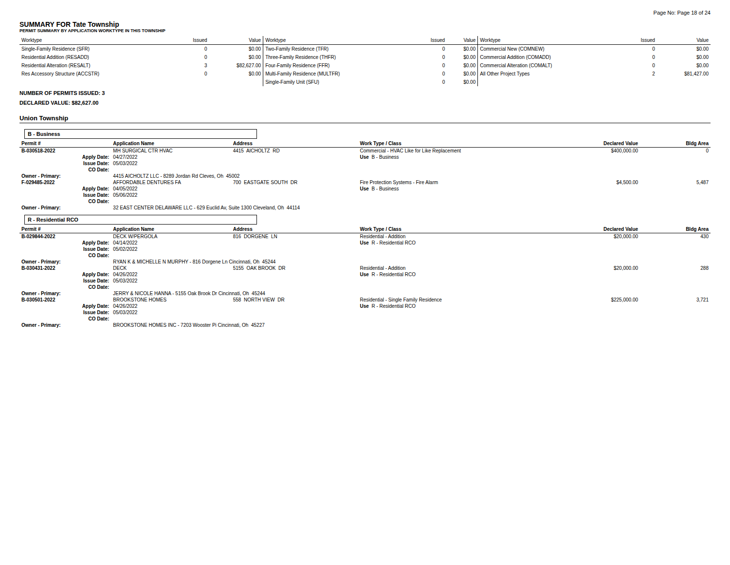Page No: Page 18 of 24
SUMMARY FOR Tate Township
PERMIT SUMMARY BY APPLICATION WORKTYPE IN THIS TOWNSHIP
| Worktype | Issued | Value | Worktype | Issued | Value | Worktype | Issued | Value |
| Single-Family Residence (SFR) | 0 | $0.00 | Two-Family Residence (TFR) | 0 | $0.00 | Commercial New (COMNEW) | 0 | $0.00 |
| Residential Addition (RESADD) | 0 | $0.00 | Three-Family Residence (THFR) | 0 | $0.00 | Commercial Addition (COMADD) | 0 | $0.00 |
| Residential Alteration (RESALT) | 3 | $82,627.00 | Four-Family Residence (FFR) | 0 | $0.00 | Commercial Alteration (COMALT) | 0 | $0.00 |
| Res Accessory Structure (ACCSTR) | 0 | $0.00 | Multi-Family Residence (MULTFR) | 0 | $0.00 | All Other Project Types | 2 | $81,427.00 |
| | | | Single-Family Unit (SFU) | 0 | $0.00 | | | |
NUMBER OF PERMITS ISSUED: 3
DECLARED VALUE: $82,627.00
Union Township
B - Business
| Permit # | Application Name | Address | Work Type / Class | Declared Value | Bldg Area |
| --- | --- | --- | --- | --- | --- |
| B-030518-2022 | MH SURGICAL CTR HVAC | 4415 AICHOLTZ RD | Commercial - HVAC Like for Like Replacement | $400,000.00 | 0 |
| Apply Date: | 04/27/2022 | | Use B - Business | | |
| Issue Date: | 05/03/2022 | | | | |
| CO Date: | | | | | |
| Owner - Primary: | 4415 AICHOLTZ LLC - 8289 Jordan Rd Cleves, Oh 45002 |
| F-029485-2022 | AFFORDABLE DENTURES FA | 700 EASTGATE SOUTH DR | Fire Protection Systems - Fire Alarm | $4,500.00 | 5,487 |
| Apply Date: | 04/05/2022 | | Use B - Business | | |
| Issue Date: | 05/06/2022 | | | | |
| CO Date: | | | | | |
| Owner - Primary: | 32 EAST CENTER DELAWARE LLC - 629 Euclid Av, Suite 1300 Cleveland, Oh 44114 |
R - Residential RCO
| Permit # | Application Name | Address | Work Type / Class | Declared Value | Bldg Area |
| --- | --- | --- | --- | --- | --- |
| B-029844-2022 | DECK W/PERGOLA | 816 DORGENE LN | Residential - Addition | $20,000.00 | 430 |
| Apply Date: | 04/14/2022 | | Use R - Residential RCO | | |
| Issue Date: | 05/02/2022 | | | | |
| CO Date: | | | | | |
| Owner - Primary: | RYAN K & MICHELLE N MURPHY - 816 Dorgene Ln Cincinnati, Oh 45244 |
| B-030431-2022 | DECK | 5155 OAK BROOK DR | Residential - Addition | $20,000.00 | 288 |
| Apply Date: | 04/26/2022 | | Use R - Residential RCO | | |
| Issue Date: | 05/03/2022 | | | | |
| CO Date: | | | | | |
| Owner - Primary: | JERRY & NICOLE HANNA - 5155 Oak Brook Dr Cincinnati, Oh 45244 |
| B-030501-2022 | BROOKSTONE HOMES | 558 NORTH VIEW DR | Residential - Single Family Residence | $225,000.00 | 3,721 |
| Apply Date: | 04/26/2022 | | Use R - Residential RCO | | |
| Issue Date: | 05/03/2022 | | | | |
| CO Date: | | | | | |
| Owner - Primary: | BROOKSTONE HOMES INC - 7203 Wooster Pi Cincinnati, Oh 45227 |